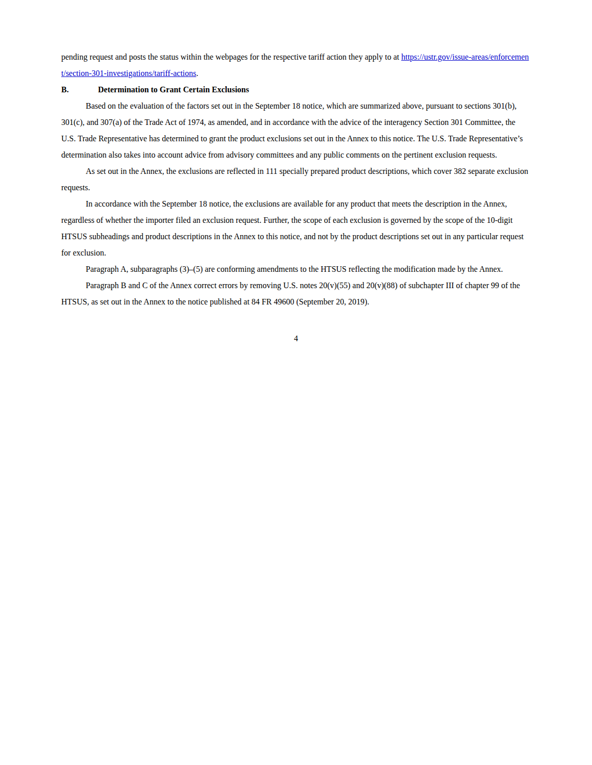pending request and posts the status within the webpages for the respective tariff action they apply to at https://ustr.gov/issue-areas/enforcement/section-301-investigations/tariff-actions.
B. Determination to Grant Certain Exclusions
Based on the evaluation of the factors set out in the September 18 notice, which are summarized above, pursuant to sections 301(b), 301(c), and 307(a) of the Trade Act of 1974, as amended, and in accordance with the advice of the interagency Section 301 Committee, the U.S. Trade Representative has determined to grant the product exclusions set out in the Annex to this notice. The U.S. Trade Representative’s determination also takes into account advice from advisory committees and any public comments on the pertinent exclusion requests.
As set out in the Annex, the exclusions are reflected in 111 specially prepared product descriptions, which cover 382 separate exclusion requests.
In accordance with the September 18 notice, the exclusions are available for any product that meets the description in the Annex, regardless of whether the importer filed an exclusion request. Further, the scope of each exclusion is governed by the scope of the 10-digit HTSUS subheadings and product descriptions in the Annex to this notice, and not by the product descriptions set out in any particular request for exclusion.
Paragraph A, subparagraphs (3)–(5) are conforming amendments to the HTSUS reflecting the modification made by the Annex.
Paragraph B and C of the Annex correct errors by removing U.S. notes 20(v)(55) and 20(v)(88) of subchapter III of chapter 99 of the HTSUS, as set out in the Annex to the notice published at 84 FR 49600 (September 20, 2019).
4